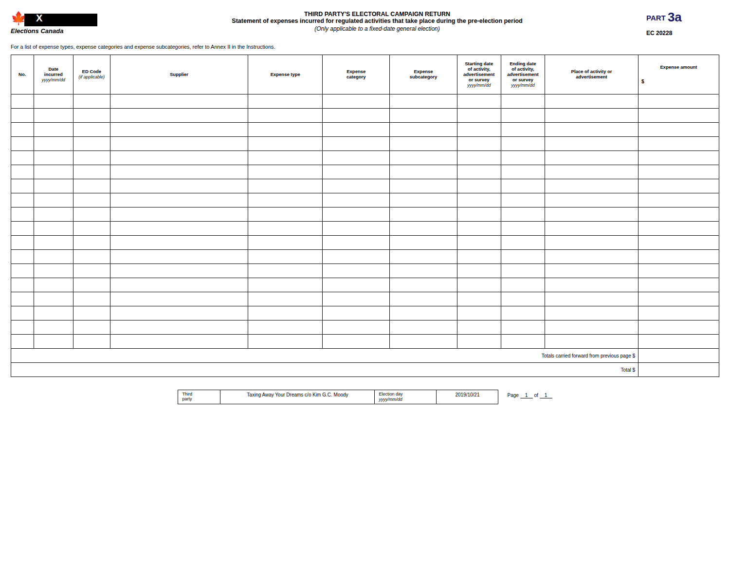🍁
X
Elections Canada
THIRD PARTY'S ELECTORAL CAMPAIGN RETURN
Statement of expenses incurred for regulated activities that take place during the pre-election period
(Only applicable to a fixed-date general election)
PART 3a
EC 20228
For a list of expense types, expense categories and expense subcategories, refer to Annex II in the Instructions.
| No. | Date incurred yyyy/mm/dd | ED Code (if applicable) | Supplier | Expense type | Expense category | Expense subcategory | Starting date of activity, advertisement or survey yyyy/mm/dd | Ending date of activity, advertisement or survey yyyy/mm/dd | Place of activity or advertisement | Expense amount $ |
| --- | --- | --- | --- | --- | --- | --- | --- | --- | --- | --- |
| Totals carried forward from previous page $ | |
| Total $ | |
| Third party | Taxing Away Your Dreams c/o Kim G.C. Moody | Election day yyyy/mm/dd | 2019/10/21 |
Page 1 of 1